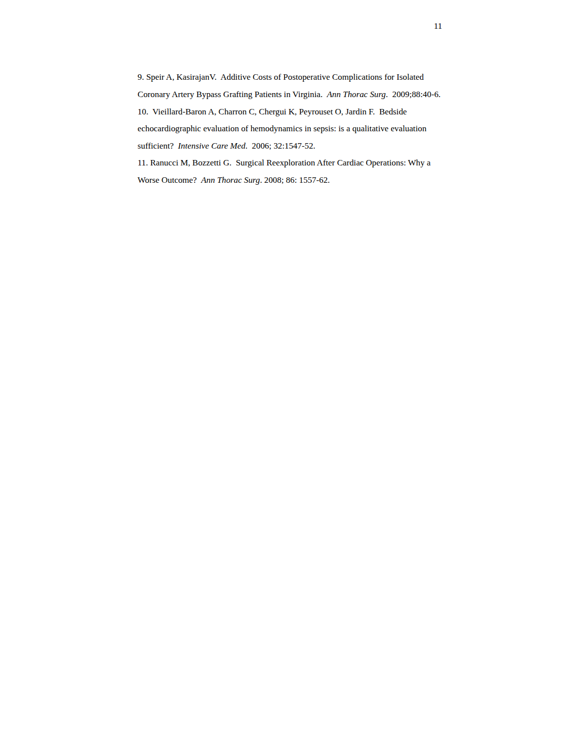11
9. Speir A, KasirajanV. Additive Costs of Postoperative Complications for Isolated Coronary Artery Bypass Grafting Patients in Virginia. Ann Thorac Surg. 2009;88:40-6.
10. Vieillard-Baron A, Charron C, Chergui K, Peyrouset O, Jardin F. Bedside echocardiographic evaluation of hemodynamics in sepsis: is a qualitative evaluation sufficient? Intensive Care Med. 2006; 32:1547-52.
11. Ranucci M, Bozzetti G. Surgical Reexploration After Cardiac Operations: Why a Worse Outcome? Ann Thorac Surg. 2008; 86: 1557-62.